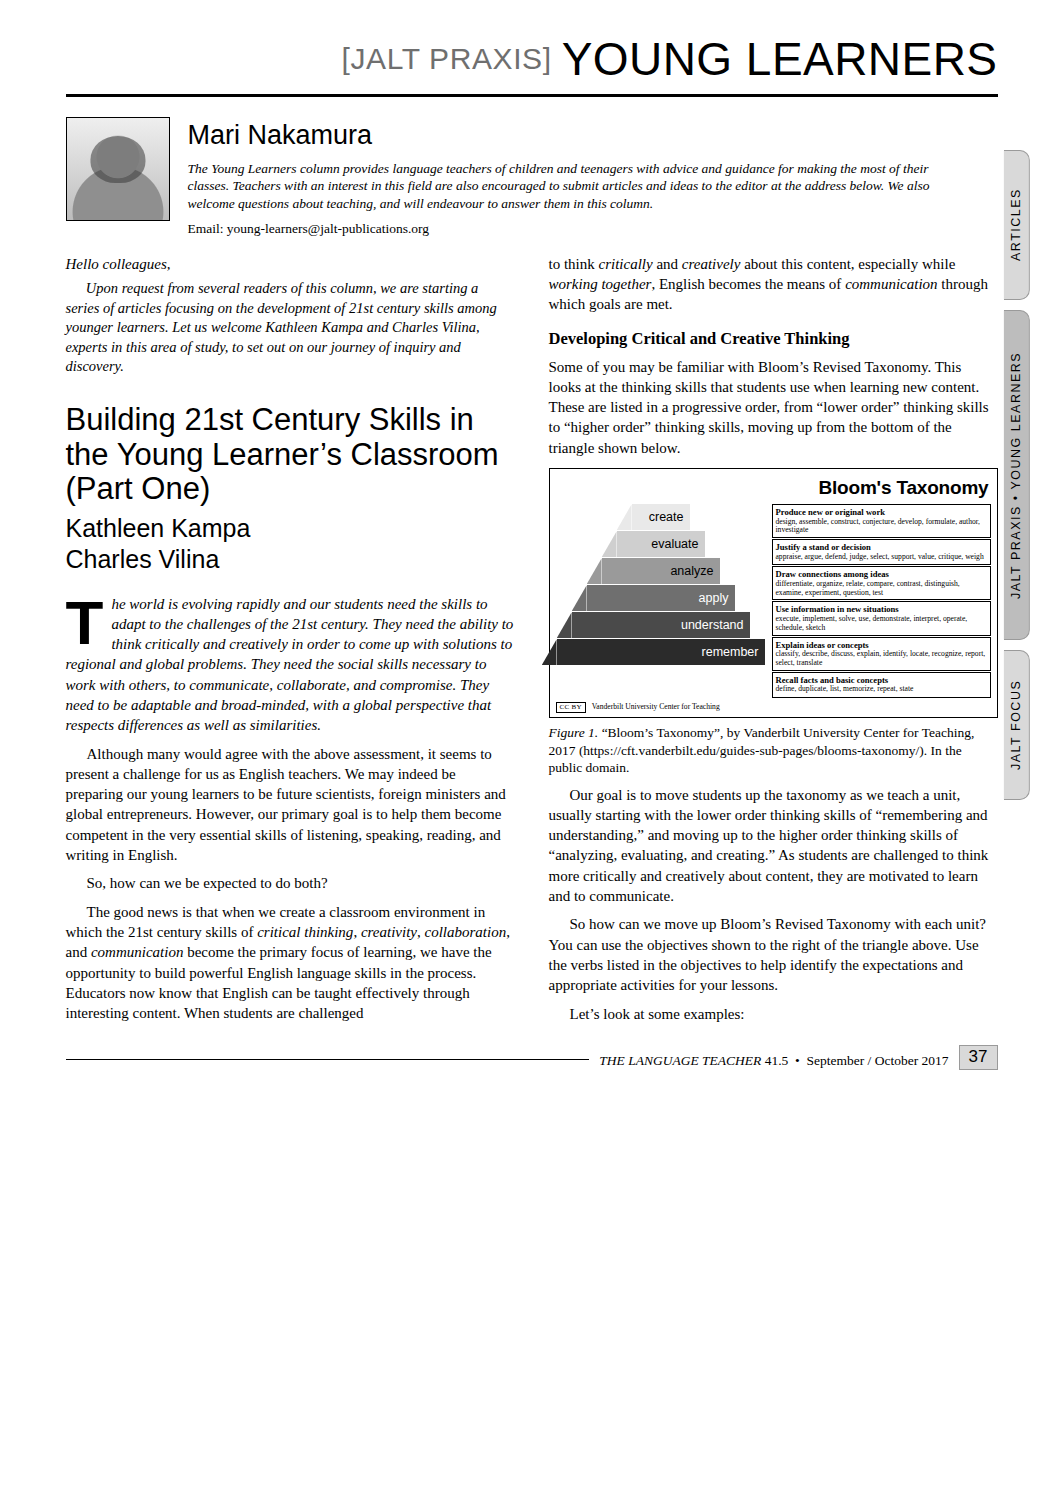[JALT PRAXIS] YOUNG LEARNERS
Mari Nakamura
The Young Learners column provides language teachers of children and teenagers with advice and guidance for making the most of their classes. Teachers with an interest in this field are also encouraged to submit articles and ideas to the editor at the address below. We also welcome questions about teaching, and will endeavour to answer them in this column.
Email: young-learners@jalt-publications.org
Hello colleagues,
Upon request from several readers of this column, we are starting a series of articles focusing on the development of 21st century skills among younger learners. Let us welcome Kathleen Kampa and Charles Vilina, experts in this area of study, to set out on our journey of inquiry and discovery.
Building 21st Century Skills in the Young Learner’s Classroom (Part One)
Kathleen Kampa Charles Vilina
The world is evolving rapidly and our students need the skills to adapt to the challenges of the 21st century. They need the ability to think critically and creatively in order to come up with solutions to regional and global problems. They need the social skills necessary to work with others, to communicate, collaborate, and compromise. They need to be adaptable and broad-minded, with a global perspective that respects differences as well as similarities.
Although many would agree with the above assessment, it seems to present a challenge for us as English teachers. We may indeed be preparing our young learners to be future scientists, foreign ministers and global entrepreneurs. However, our primary goal is to help them become competent in the very essential skills of listening, speaking, reading, and writing in English.
So, how can we be expected to do both?
The good news is that when we create a classroom environment in which the 21st century skills of critical thinking, creativity, collaboration, and communication become the primary focus of learning, we have the opportunity to build powerful English language skills in the process. Educators now know that English can be taught effectively through interesting content. When students are challenged
to think critically and creatively about this content, especially while working together, English becomes the means of communication through which goals are met.
Developing Critical and Creative Thinking
Some of you may be familiar with Bloom’s Revised Taxonomy. This looks at the thinking skills that students use when learning new content. These are listed in a progressive order, from “lower order” thinking skills to “higher order” thinking skills, moving up from the bottom of the triangle shown below.
Bloom's Taxonomy
create
evaluate
analyze
apply
understand
remember
Produce new or original workdesign, assemble, construct, conjecture, develop, formulate, author, investigate
Justify a stand or decisionappraise, argue, defend, judge, select, support, value, critique, weigh
Draw connections among ideasdifferentiate, organize, relate, compare, contrast, distinguish, examine, experiment, question, test
Use information in new situationsexecute, implement, solve, use, demonstrate, interpret, operate, schedule, sketch
Explain ideas or conceptsclassify, describe, discuss, explain, identify, locate, recognize, report, select, translate
Recall facts and basic conceptsdefine, duplicate, list, memorize, repeat, state
CC BY Vanderbilt University Center for Teaching
Figure 1. “Bloom’s Taxonomy”, by Vanderbilt University Center for Teaching, 2017 (https://cft.vanderbilt.edu/guides-sub-pages/blooms-taxonomy/). In the public domain.
Our goal is to move students up the taxonomy as we teach a unit, usually starting with the lower order thinking skills of “remembering and understanding,” and moving up to the higher order thinking skills of “analyzing, evaluating, and creating.” As students are challenged to think more critically and creatively about content, they are motivated to learn and to communicate.
So how can we move up Bloom’s Revised Taxonomy with each unit? You can use the objectives shown to the right of the triangle above. Use the verbs listed in the objectives to help identify the expectations and appropriate activities for your lessons.
Let’s look at some examples:
ARTICLES
JALT PRAXIS • YOUNG LEARNERS
JALT FOCUS
THE LANGUAGE TEACHER 41.5 • September / October 2017
37